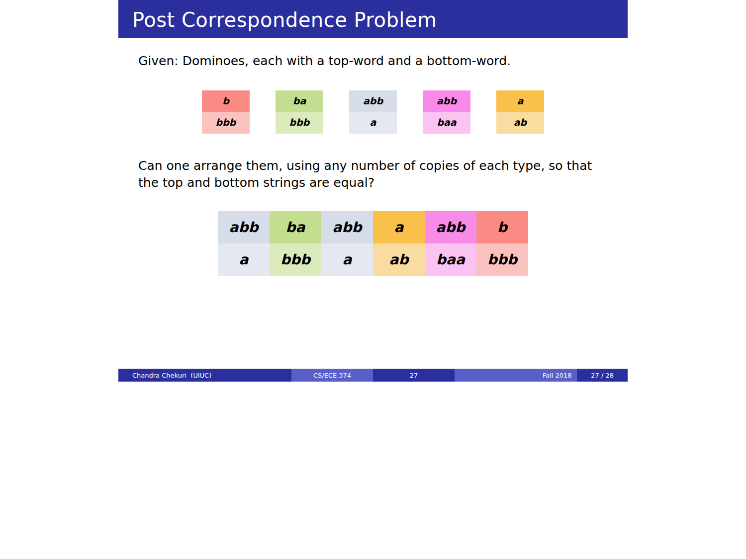Post Correspondence Problem
Given: Dominoes, each with a top-word and a bottom-word.
b
bbb
ba
bbb
abb
a
abb
baa
a
ab
Can one arrange them, using any number of copies of each type, so that the top and bottom strings are equal?
abb
a
ba
bbb
abb
a
a
ab
abb
baa
b
bbb
Chandra Chekuri (UIUC)
CS/ECE 374
27
Fall 2018
27 / 28